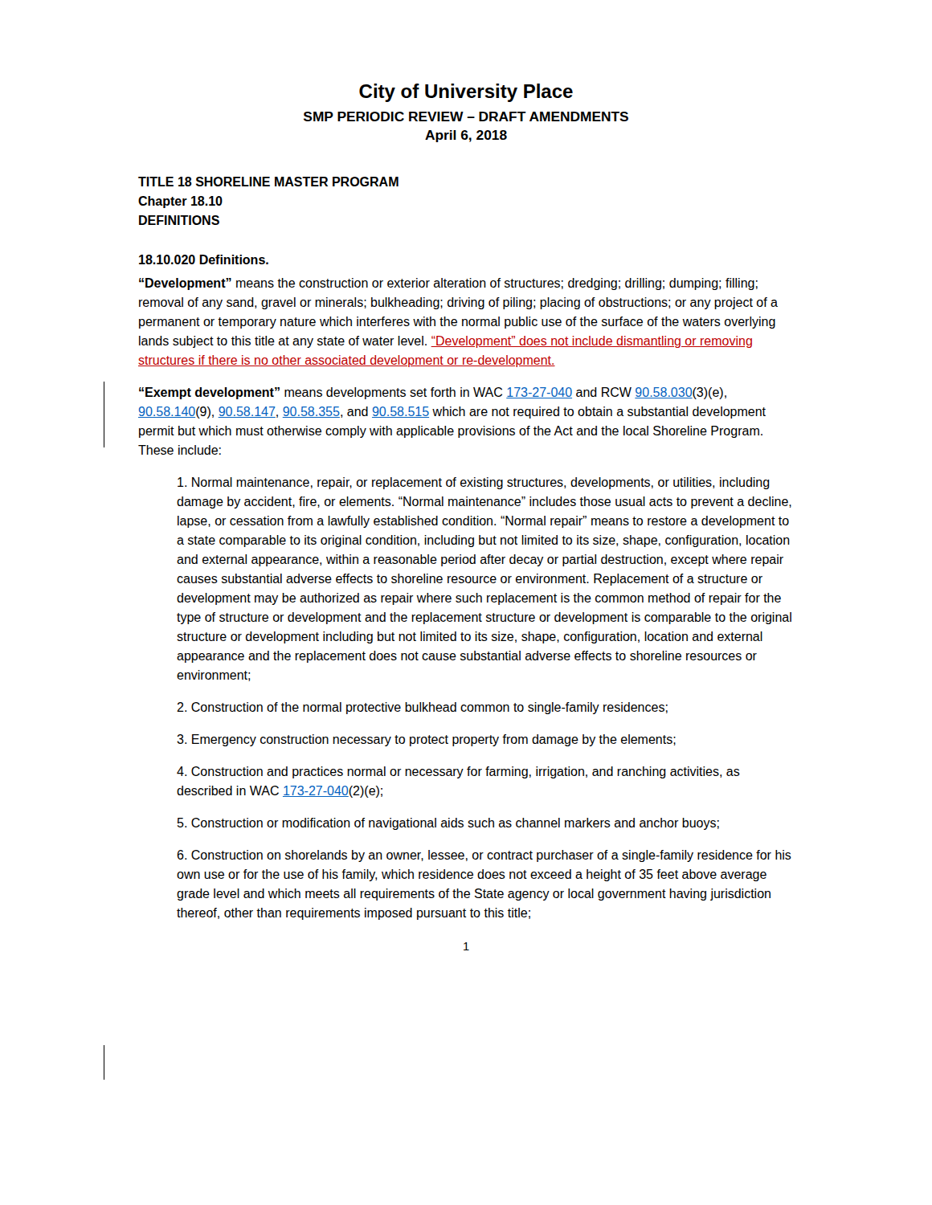City of University Place
SMP PERIODIC REVIEW – DRAFT AMENDMENTS
April 6, 2018
TITLE 18 SHORELINE MASTER PROGRAM
Chapter 18.10
DEFINITIONS
18.10.020 Definitions.
“Development” means the construction or exterior alteration of structures; dredging; drilling; dumping; filling; removal of any sand, gravel or minerals; bulkheading; driving of piling; placing of obstructions; or any project of a permanent or temporary nature which interferes with the normal public use of the surface of the waters overlying lands subject to this title at any state of water level. “Development” does not include dismantling or removing structures if there is no other associated development or re-development.
“Exempt development” means developments set forth in WAC 173-27-040 and RCW 90.58.030(3)(e), 90.58.140(9), 90.58.147, 90.58.355, and 90.58.515 which are not required to obtain a substantial development permit but which must otherwise comply with applicable provisions of the Act and the local Shoreline Program. These include:
1. Normal maintenance, repair, or replacement of existing structures, developments, or utilities, including damage by accident, fire, or elements. “Normal maintenance” includes those usual acts to prevent a decline, lapse, or cessation from a lawfully established condition. “Normal repair” means to restore a development to a state comparable to its original condition, including but not limited to its size, shape, configuration, location and external appearance, within a reasonable period after decay or partial destruction, except where repair causes substantial adverse effects to shoreline resource or environment. Replacement of a structure or development may be authorized as repair where such replacement is the common method of repair for the type of structure or development and the replacement structure or development is comparable to the original structure or development including but not limited to its size, shape, configuration, location and external appearance and the replacement does not cause substantial adverse effects to shoreline resources or environment;
2. Construction of the normal protective bulkhead common to single-family residences;
3. Emergency construction necessary to protect property from damage by the elements;
4. Construction and practices normal or necessary for farming, irrigation, and ranching activities, as described in WAC 173-27-040(2)(e);
5. Construction or modification of navigational aids such as channel markers and anchor buoys;
6. Construction on shorelands by an owner, lessee, or contract purchaser of a single-family residence for his own use or for the use of his family, which residence does not exceed a height of 35 feet above average grade level and which meets all requirements of the State agency or local government having jurisdiction thereof, other than requirements imposed pursuant to this title;
1